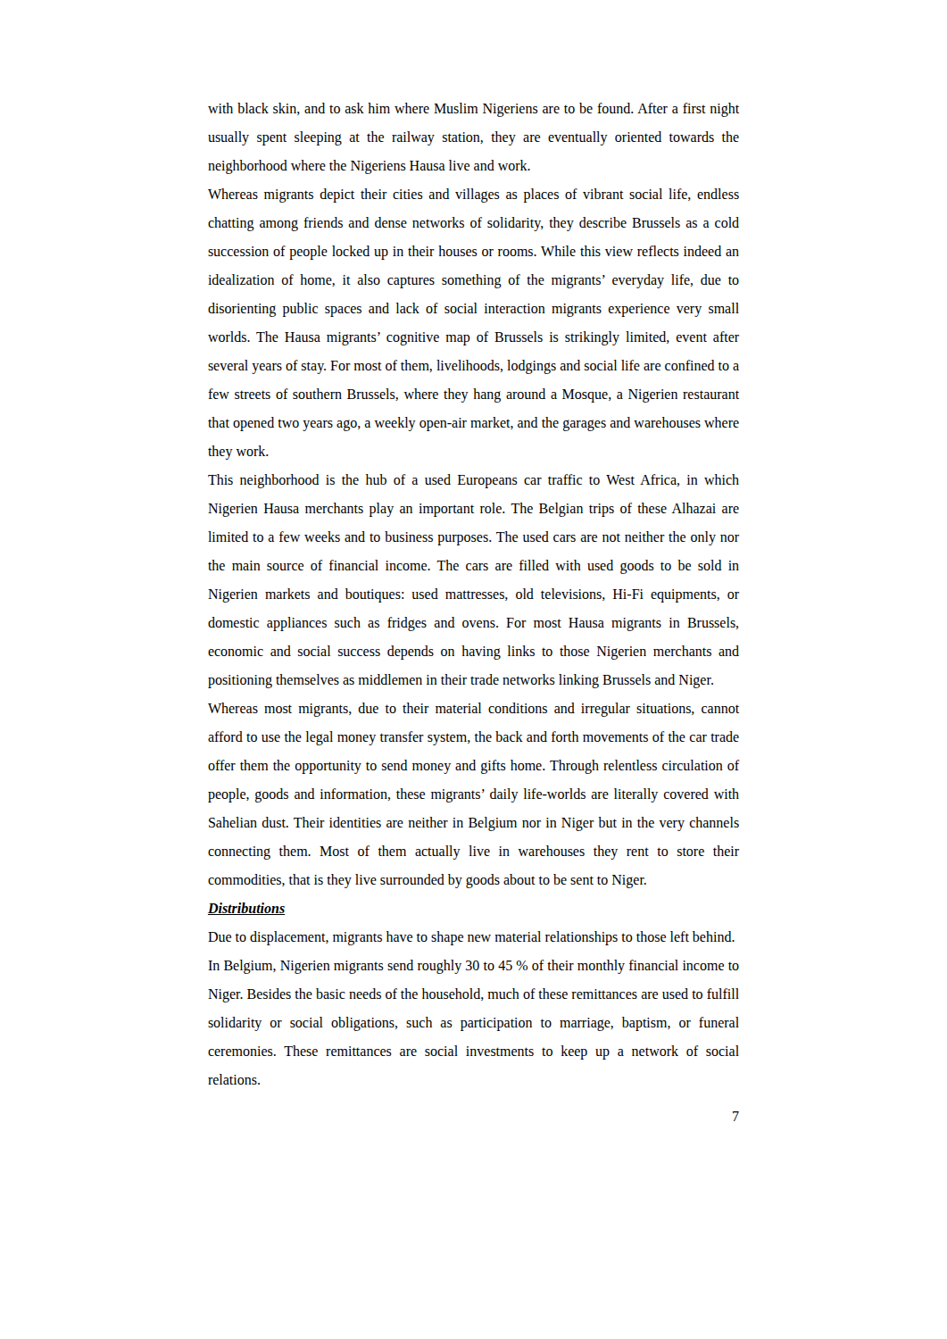with black skin, and to ask him where Muslim Nigeriens are to be found. After a first night usually spent sleeping at the railway station, they are eventually oriented towards the neighborhood where the Nigeriens Hausa live and work.
Whereas migrants depict their cities and villages as places of vibrant social life, endless chatting among friends and dense networks of solidarity, they describe Brussels as a cold succession of people locked up in their houses or rooms. While this view reflects indeed an idealization of home, it also captures something of the migrants’ everyday life, due to disorienting public spaces and lack of social interaction migrants experience very small worlds. The Hausa migrants’ cognitive map of Brussels is strikingly limited, event after several years of stay. For most of them, livelihoods, lodgings and social life are confined to a few streets of southern Brussels, where they hang around a Mosque, a Nigerien restaurant that opened two years ago, a weekly open-air market, and the garages and warehouses where they work.
This neighborhood is the hub of a used Europeans car traffic to West Africa, in which Nigerien Hausa merchants play an important role. The Belgian trips of these Alhazai are limited to a few weeks and to business purposes. The used cars are not neither the only nor the main source of financial income. The cars are filled with used goods to be sold in Nigerien markets and boutiques: used mattresses, old televisions, Hi-Fi equipments, or domestic appliances such as fridges and ovens. For most Hausa migrants in Brussels, economic and social success depends on having links to those Nigerien merchants and positioning themselves as middlemen in their trade networks linking Brussels and Niger.
Whereas most migrants, due to their material conditions and irregular situations, cannot afford to use the legal money transfer system, the back and forth movements of the car trade offer them the opportunity to send money and gifts home. Through relentless circulation of people, goods and information, these migrants’ daily life-worlds are literally covered with Sahelian dust. Their identities are neither in Belgium nor in Niger but in the very channels connecting them. Most of them actually live in warehouses they rent to store their commodities, that is they live surrounded by goods about to be sent to Niger.
Distributions
Due to displacement, migrants have to shape new material relationships to those left behind.
In Belgium, Nigerien migrants send roughly 30 to 45 % of their monthly financial income to Niger. Besides the basic needs of the household, much of these remittances are used to fulfill solidarity or social obligations, such as participation to marriage, baptism, or funeral ceremonies. These remittances are social investments to keep up a network of social relations.
7